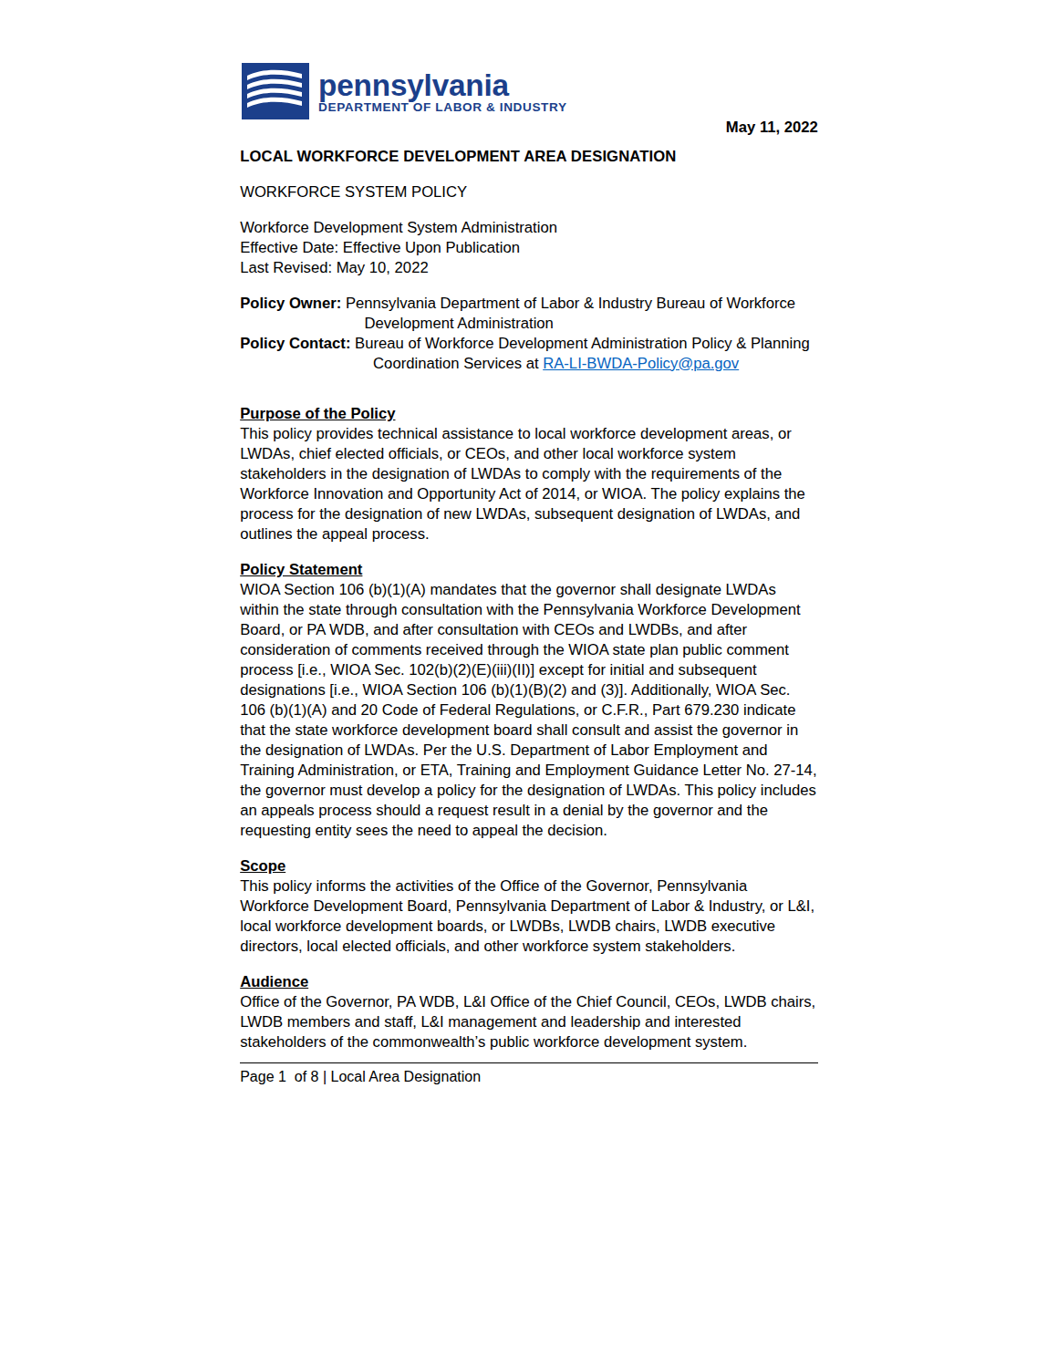pennsylvania DEPARTMENT OF LABOR & INDUSTRY
May 11, 2022
LOCAL WORKFORCE DEVELOPMENT AREA DESIGNATION
WORKFORCE SYSTEM POLICY
Workforce Development System Administration
Effective Date: Effective Upon Publication
Last Revised: May 10, 2022
Policy Owner: Pennsylvania Department of Labor & Industry Bureau of Workforce Development Administration
Policy Contact: Bureau of Workforce Development Administration Policy & Planning Coordination Services at RA-LI-BWDA-Policy@pa.gov
Purpose of the Policy
This policy provides technical assistance to local workforce development areas, or LWDAs, chief elected officials, or CEOs, and other local workforce system stakeholders in the designation of LWDAs to comply with the requirements of the Workforce Innovation and Opportunity Act of 2014, or WIOA. The policy explains the process for the designation of new LWDAs, subsequent designation of LWDAs, and outlines the appeal process.
Policy Statement
WIOA Section 106 (b)(1)(A) mandates that the governor shall designate LWDAs within the state through consultation with the Pennsylvania Workforce Development Board, or PA WDB, and after consultation with CEOs and LWDBs, and after consideration of comments received through the WIOA state plan public comment process [i.e., WIOA Sec. 102(b)(2)(E)(iii)(II)] except for initial and subsequent designations [i.e., WIOA Section 106 (b)(1)(B)(2) and (3)]. Additionally, WIOA Sec. 106 (b)(1)(A) and 20 Code of Federal Regulations, or C.F.R., Part 679.230 indicate that the state workforce development board shall consult and assist the governor in the designation of LWDAs. Per the U.S. Department of Labor Employment and Training Administration, or ETA, Training and Employment Guidance Letter No. 27-14, the governor must develop a policy for the designation of LWDAs. This policy includes an appeals process should a request result in a denial by the governor and the requesting entity sees the need to appeal the decision.
Scope
This policy informs the activities of the Office of the Governor, Pennsylvania Workforce Development Board, Pennsylvania Department of Labor & Industry, or L&I, local workforce development boards, or LWDBs, LWDB chairs, LWDB executive directors, local elected officials, and other workforce system stakeholders.
Audience
Office of the Governor, PA WDB, L&I Office of the Chief Council, CEOs, LWDB chairs, LWDB members and staff, L&I management and leadership and interested stakeholders of the commonwealth’s public workforce development system.
Page 1 of 8 | Local Area Designation